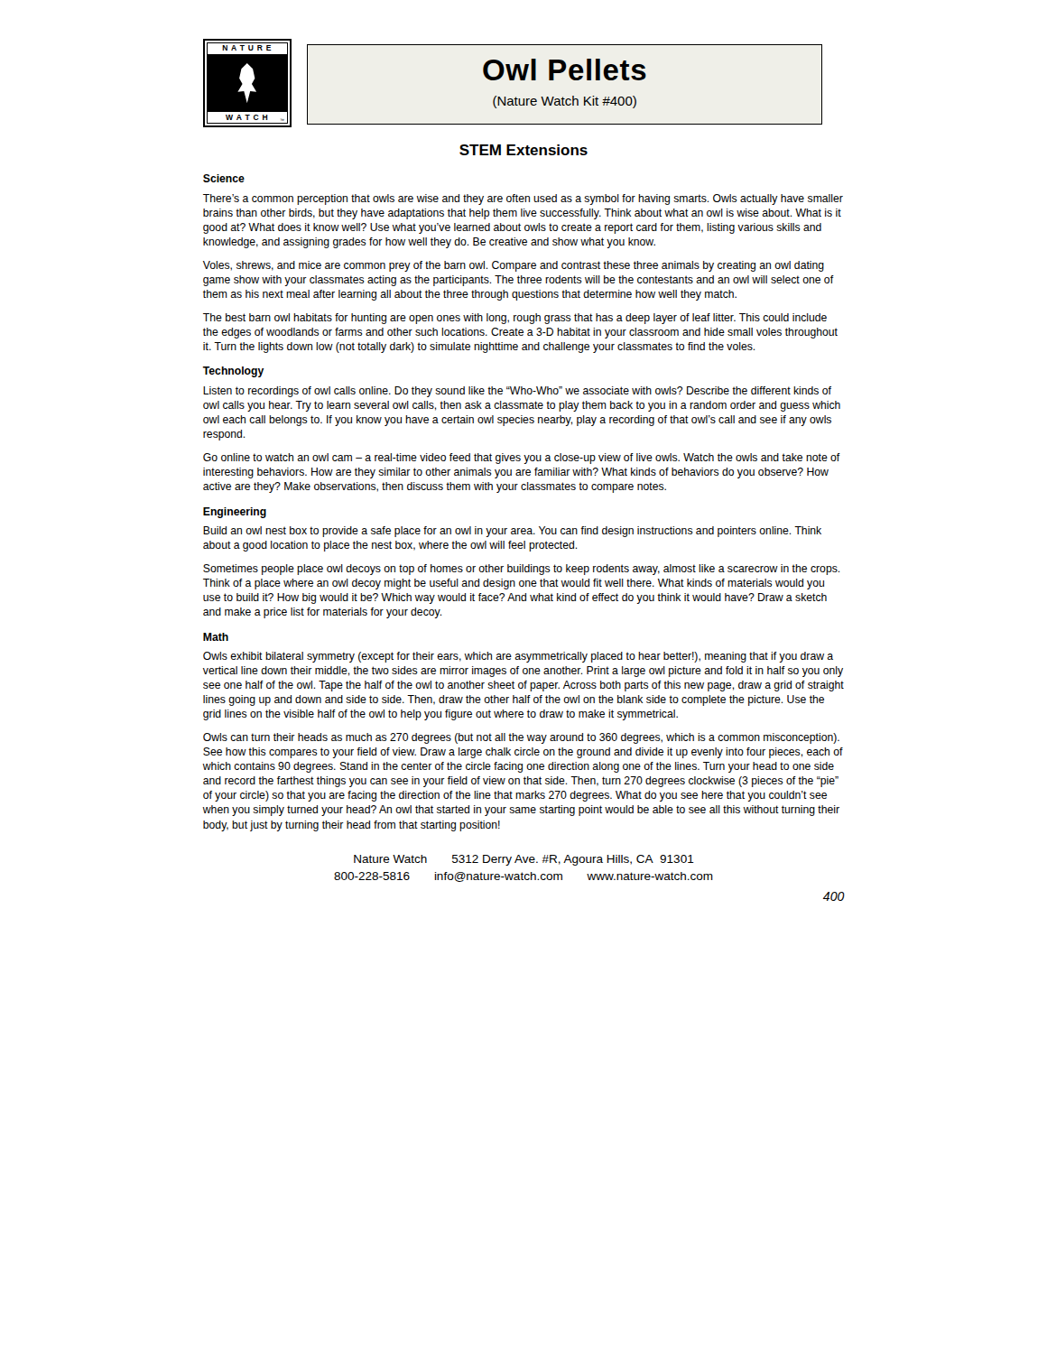N A T U R E
W A T C H
™
Owl Pellets
(Nature Watch Kit #400)
STEM Extensions
Science
There’s a common perception that owls are wise and they are often used as a symbol for having smarts. Owls actually have smaller brains than other birds, but they have adaptations that help them live successfully. Think about what an owl is wise about. What is it good at? What does it know well? Use what you’ve learned about owls to create a report card for them, listing various skills and knowledge, and assigning grades for how well they do. Be creative and show what you know.
Voles, shrews, and mice are common prey of the barn owl. Compare and contrast these three animals by creating an owl dating game show with your classmates acting as the participants. The three rodents will be the contestants and an owl will select one of them as his next meal after learning all about the three through questions that determine how well they match.
The best barn owl habitats for hunting are open ones with long, rough grass that has a deep layer of leaf litter. This could include the edges of woodlands or farms and other such locations. Create a 3-D habitat in your classroom and hide small voles throughout it. Turn the lights down low (not totally dark) to simulate nighttime and challenge your classmates to find the voles.
Technology
Listen to recordings of owl calls online. Do they sound like the “Who-Who” we associate with owls? Describe the different kinds of owl calls you hear. Try to learn several owl calls, then ask a classmate to play them back to you in a random order and guess which owl each call belongs to. If you know you have a certain owl species nearby, play a recording of that owl’s call and see if any owls respond.
Go online to watch an owl cam – a real-time video feed that gives you a close-up view of live owls. Watch the owls and take note of interesting behaviors. How are they similar to other animals you are familiar with? What kinds of behaviors do you observe? How active are they? Make observations, then discuss them with your classmates to compare notes.
Engineering
Build an owl nest box to provide a safe place for an owl in your area. You can find design instructions and pointers online. Think about a good location to place the nest box, where the owl will feel protected.
Sometimes people place owl decoys on top of homes or other buildings to keep rodents away, almost like a scarecrow in the crops. Think of a place where an owl decoy might be useful and design one that would fit well there. What kinds of materials would you use to build it? How big would it be? Which way would it face? And what kind of effect do you think it would have? Draw a sketch and make a price list for materials for your decoy.
Math
Owls exhibit bilateral symmetry (except for their ears, which are asymmetrically placed to hear better!), meaning that if you draw a vertical line down their middle, the two sides are mirror images of one another. Print a large owl picture and fold it in half so you only see one half of the owl. Tape the half of the owl to another sheet of paper. Across both parts of this new page, draw a grid of straight lines going up and down and side to side. Then, draw the other half of the owl on the blank side to complete the picture. Use the grid lines on the visible half of the owl to help you figure out where to draw to make it symmetrical.
Owls can turn their heads as much as 270 degrees (but not all the way around to 360 degrees, which is a common misconception). See how this compares to your field of view. Draw a large chalk circle on the ground and divide it up evenly into four pieces, each of which contains 90 degrees. Stand in the center of the circle facing one direction along one of the lines. Turn your head to one side and record the farthest things you can see in your field of view on that side. Then, turn 270 degrees clockwise (3 pieces of the “pie” of your circle) so that you are facing the direction of the line that marks 270 degrees. What do you see here that you couldn’t see when you simply turned your head? An owl that started in your same starting point would be able to see all this without turning their body, but just by turning their head from that starting position!
Nature Watch 5312 Derry Ave. #R, Agoura Hills, CA 91301
800-228-5816 info@nature-watch.com www.nature-watch.com
400